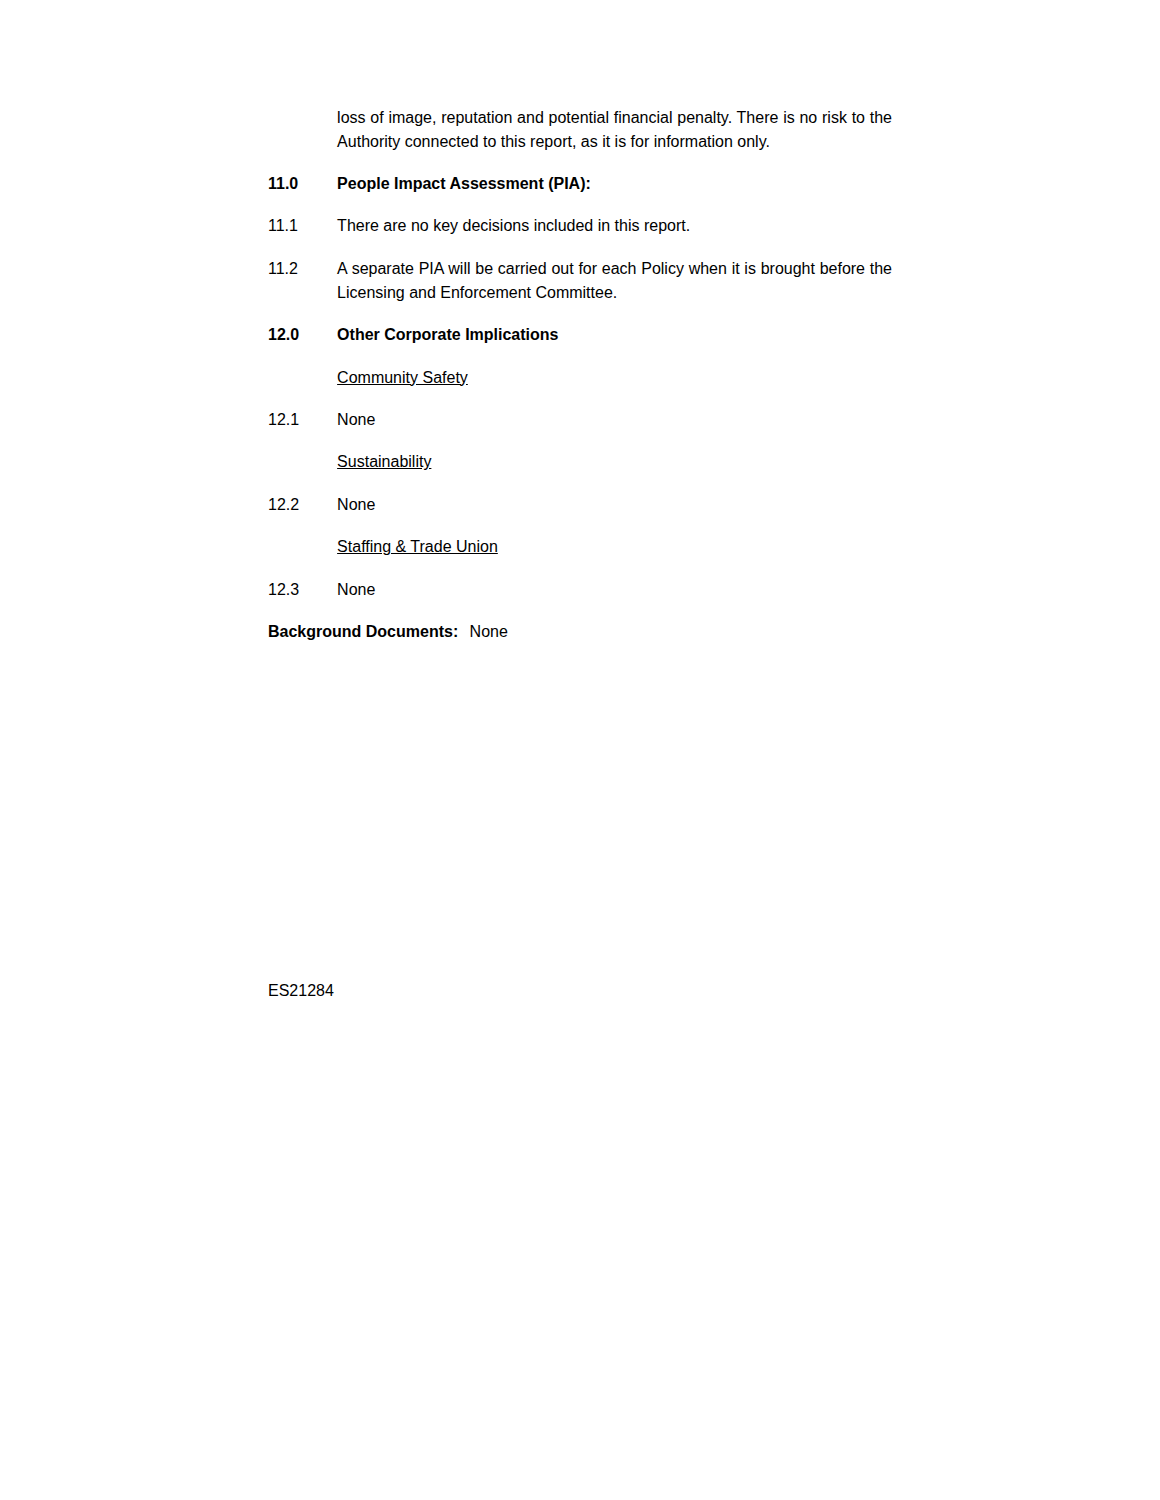loss of image, reputation and potential financial penalty. There is no risk to the Authority connected to this report, as it is for information only.
11.0
People Impact Assessment (PIA):
11.1
There are no key decisions included in this report.
11.2
A separate PIA will be carried out for each Policy when it is brought before the Licensing and Enforcement Committee.
12.0
Other Corporate Implications
Community Safety
12.1
None
Sustainability
12.2
None
Staffing & Trade Union
12.3
None
Background Documents:
None
ES21284